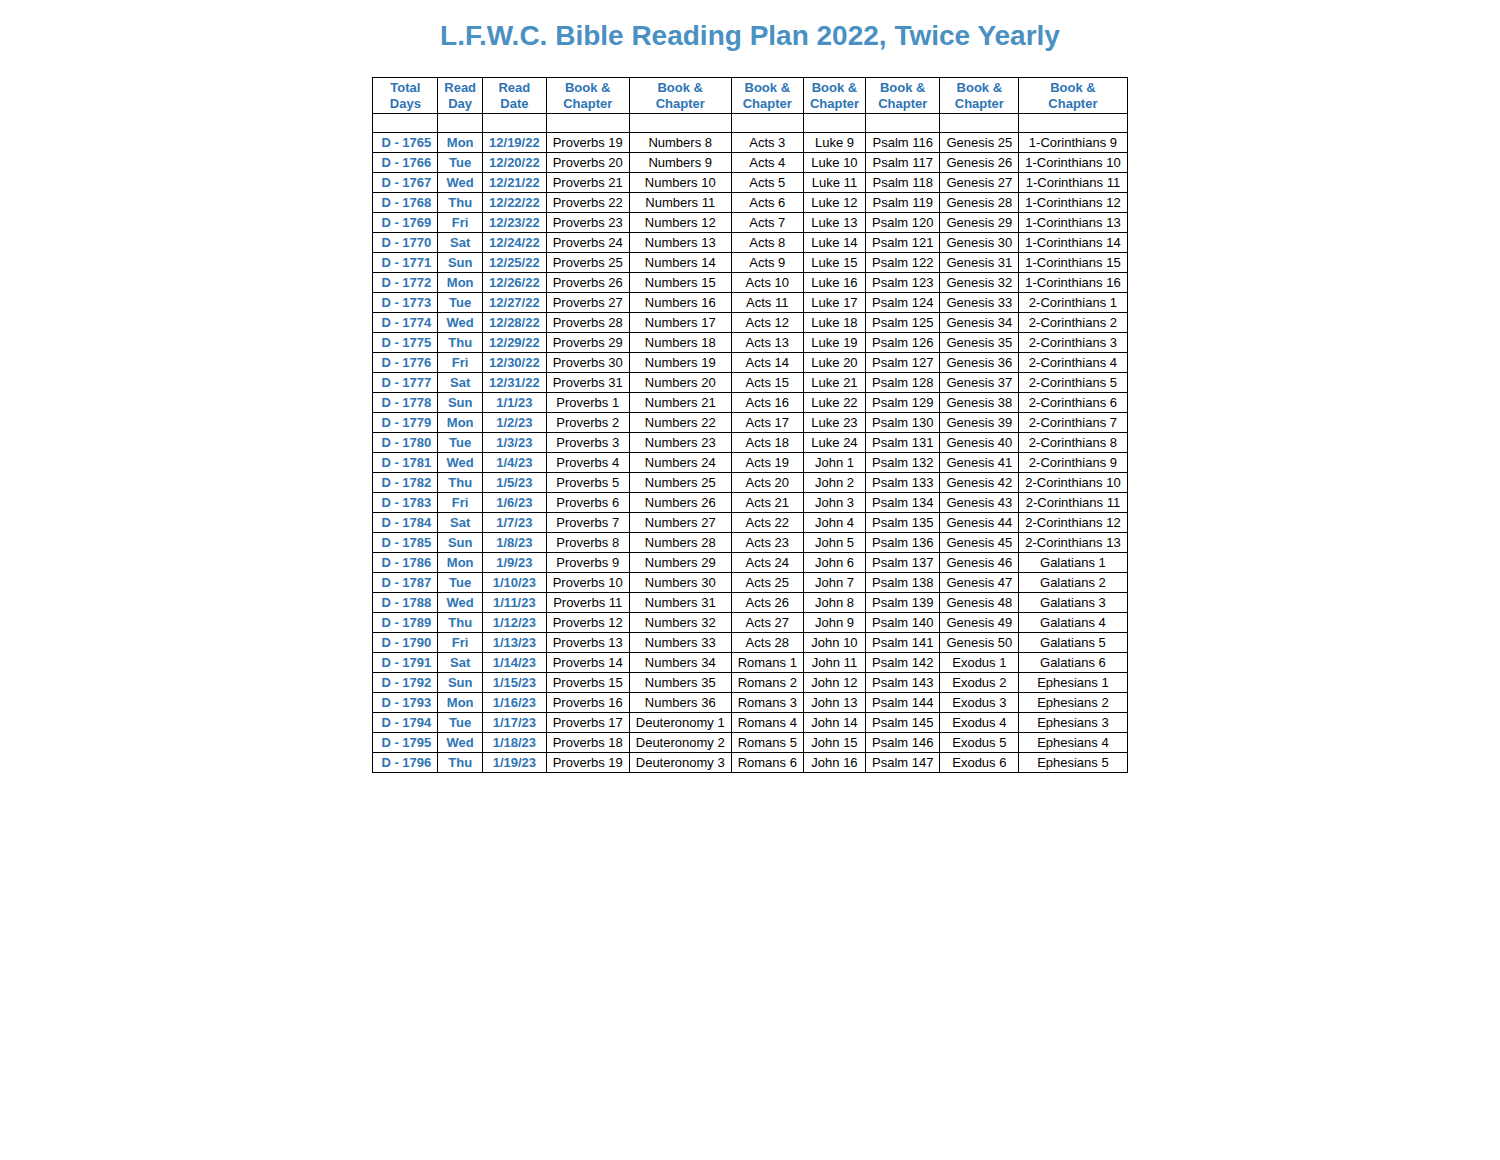L.F.W.C. Bible Reading Plan 2022, Twice Yearly
| Total Days | Read Day | Read Date | Book & Chapter | Book & Chapter | Book & Chapter | Book & Chapter | Book & Chapter | Book & Chapter | Book & Chapter |
| --- | --- | --- | --- | --- | --- | --- | --- | --- | --- |
| D - 1765 | Mon | 12/19/22 | Proverbs 19 | Numbers 8 | Acts 3 | Luke 9 | Psalm 116 | Genesis 25 | 1-Corinthians 9 |
| D - 1766 | Tue | 12/20/22 | Proverbs 20 | Numbers 9 | Acts 4 | Luke 10 | Psalm 117 | Genesis 26 | 1-Corinthians 10 |
| D - 1767 | Wed | 12/21/22 | Proverbs 21 | Numbers 10 | Acts 5 | Luke 11 | Psalm 118 | Genesis 27 | 1-Corinthians 11 |
| D - 1768 | Thu | 12/22/22 | Proverbs 22 | Numbers 11 | Acts 6 | Luke 12 | Psalm 119 | Genesis 28 | 1-Corinthians 12 |
| D - 1769 | Fri | 12/23/22 | Proverbs 23 | Numbers 12 | Acts 7 | Luke 13 | Psalm 120 | Genesis 29 | 1-Corinthians 13 |
| D - 1770 | Sat | 12/24/22 | Proverbs 24 | Numbers 13 | Acts 8 | Luke 14 | Psalm 121 | Genesis 30 | 1-Corinthians 14 |
| D - 1771 | Sun | 12/25/22 | Proverbs 25 | Numbers 14 | Acts 9 | Luke 15 | Psalm 122 | Genesis 31 | 1-Corinthians 15 |
| D - 1772 | Mon | 12/26/22 | Proverbs 26 | Numbers 15 | Acts 10 | Luke 16 | Psalm 123 | Genesis 32 | 1-Corinthians 16 |
| D - 1773 | Tue | 12/27/22 | Proverbs 27 | Numbers 16 | Acts 11 | Luke 17 | Psalm 124 | Genesis 33 | 2-Corinthians 1 |
| D - 1774 | Wed | 12/28/22 | Proverbs 28 | Numbers 17 | Acts 12 | Luke 18 | Psalm 125 | Genesis 34 | 2-Corinthians 2 |
| D - 1775 | Thu | 12/29/22 | Proverbs 29 | Numbers 18 | Acts 13 | Luke 19 | Psalm 126 | Genesis 35 | 2-Corinthians 3 |
| D - 1776 | Fri | 12/30/22 | Proverbs 30 | Numbers 19 | Acts 14 | Luke 20 | Psalm 127 | Genesis 36 | 2-Corinthians 4 |
| D - 1777 | Sat | 12/31/22 | Proverbs 31 | Numbers 20 | Acts 15 | Luke 21 | Psalm 128 | Genesis 37 | 2-Corinthians 5 |
| D - 1778 | Sun | 1/1/23 | Proverbs 1 | Numbers 21 | Acts 16 | Luke 22 | Psalm 129 | Genesis 38 | 2-Corinthians 6 |
| D - 1779 | Mon | 1/2/23 | Proverbs 2 | Numbers 22 | Acts 17 | Luke 23 | Psalm 130 | Genesis 39 | 2-Corinthians 7 |
| D - 1780 | Tue | 1/3/23 | Proverbs 3 | Numbers 23 | Acts 18 | Luke 24 | Psalm 131 | Genesis 40 | 2-Corinthians 8 |
| D - 1781 | Wed | 1/4/23 | Proverbs 4 | Numbers 24 | Acts 19 | John 1 | Psalm 132 | Genesis 41 | 2-Corinthians 9 |
| D - 1782 | Thu | 1/5/23 | Proverbs 5 | Numbers 25 | Acts 20 | John 2 | Psalm 133 | Genesis 42 | 2-Corinthians 10 |
| D - 1783 | Fri | 1/6/23 | Proverbs 6 | Numbers 26 | Acts 21 | John 3 | Psalm 134 | Genesis 43 | 2-Corinthians 11 |
| D - 1784 | Sat | 1/7/23 | Proverbs 7 | Numbers 27 | Acts 22 | John 4 | Psalm 135 | Genesis 44 | 2-Corinthians 12 |
| D - 1785 | Sun | 1/8/23 | Proverbs 8 | Numbers 28 | Acts 23 | John 5 | Psalm 136 | Genesis 45 | 2-Corinthians 13 |
| D - 1786 | Mon | 1/9/23 | Proverbs 9 | Numbers 29 | Acts 24 | John 6 | Psalm 137 | Genesis 46 | Galatians 1 |
| D - 1787 | Tue | 1/10/23 | Proverbs 10 | Numbers 30 | Acts 25 | John 7 | Psalm 138 | Genesis 47 | Galatians 2 |
| D - 1788 | Wed | 1/11/23 | Proverbs 11 | Numbers 31 | Acts 26 | John 8 | Psalm 139 | Genesis 48 | Galatians 3 |
| D - 1789 | Thu | 1/12/23 | Proverbs 12 | Numbers 32 | Acts 27 | John 9 | Psalm 140 | Genesis 49 | Galatians 4 |
| D - 1790 | Fri | 1/13/23 | Proverbs 13 | Numbers 33 | Acts 28 | John 10 | Psalm 141 | Genesis 50 | Galatians 5 |
| D - 1791 | Sat | 1/14/23 | Proverbs 14 | Numbers 34 | Romans 1 | John 11 | Psalm 142 | Exodus 1 | Galatians 6 |
| D - 1792 | Sun | 1/15/23 | Proverbs 15 | Numbers 35 | Romans 2 | John 12 | Psalm 143 | Exodus 2 | Ephesians 1 |
| D - 1793 | Mon | 1/16/23 | Proverbs 16 | Numbers 36 | Romans 3 | John 13 | Psalm 144 | Exodus 3 | Ephesians 2 |
| D - 1794 | Tue | 1/17/23 | Proverbs 17 | Deuteronomy 1 | Romans 4 | John 14 | Psalm 145 | Exodus 4 | Ephesians 3 |
| D - 1795 | Wed | 1/18/23 | Proverbs 18 | Deuteronomy 2 | Romans 5 | John 15 | Psalm 146 | Exodus 5 | Ephesians 4 |
| D - 1796 | Thu | 1/19/23 | Proverbs 19 | Deuteronomy 3 | Romans 6 | John 16 | Psalm 147 | Exodus 6 | Ephesians 5 |